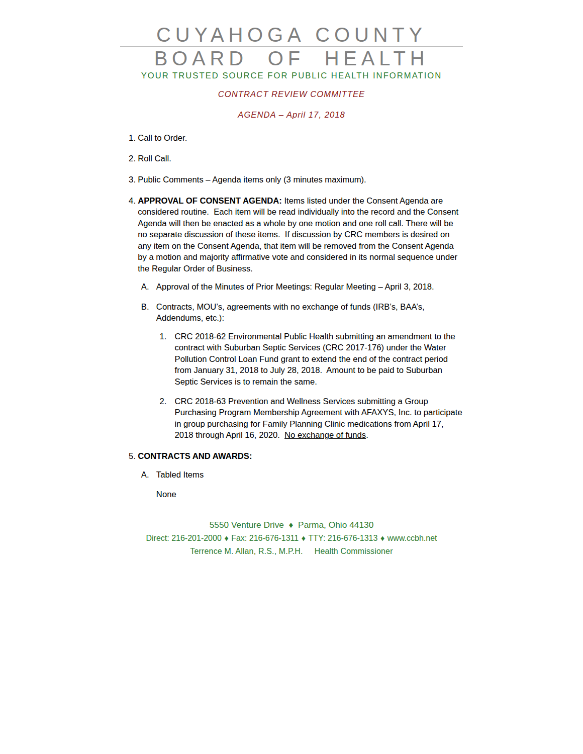CUYAHOGA COUNTY
BOARD OF HEALTH
YOUR TRUSTED SOURCE FOR PUBLIC HEALTH INFORMATION
CONTRACT REVIEW COMMITTEE
AGENDA – April 17, 2018
Call to Order.
Roll Call.
Public Comments – Agenda items only (3 minutes maximum).
APPROVAL OF CONSENT AGENDA: Items listed under the Consent Agenda are considered routine. Each item will be read individually into the record and the Consent Agenda will then be enacted as a whole by one motion and one roll call. There will be no separate discussion of these items. If discussion by CRC members is desired on any item on the Consent Agenda, that item will be removed from the Consent Agenda by a motion and majority affirmative vote and considered in its normal sequence under the Regular Order of Business.
Approval of the Minutes of Prior Meetings: Regular Meeting – April 3, 2018.
Contracts, MOU’s, agreements with no exchange of funds (IRB’s, BAA’s, Addendums, etc.):
CRC 2018-62 Environmental Public Health submitting an amendment to the contract with Suburban Septic Services (CRC 2017-176) under the Water Pollution Control Loan Fund grant to extend the end of the contract period from January 31, 2018 to July 28, 2018. Amount to be paid to Suburban Septic Services is to remain the same.
CRC 2018-63 Prevention and Wellness Services submitting a Group Purchasing Program Membership Agreement with AFAXYS, Inc. to participate in group purchasing for Family Planning Clinic medications from April 17, 2018 through April 16, 2020. No exchange of funds.
CONTRACTS AND AWARDS:
Tabled Items
None
5550 Venture Drive ♦ Parma, Ohio 44130
Direct: 216-201-2000♦Fax: 216-676-1311♦TTY: 216-676-1313♦www.ccbh.net
Terrence M. Allan, R.S., M.P.H. Health Commissioner